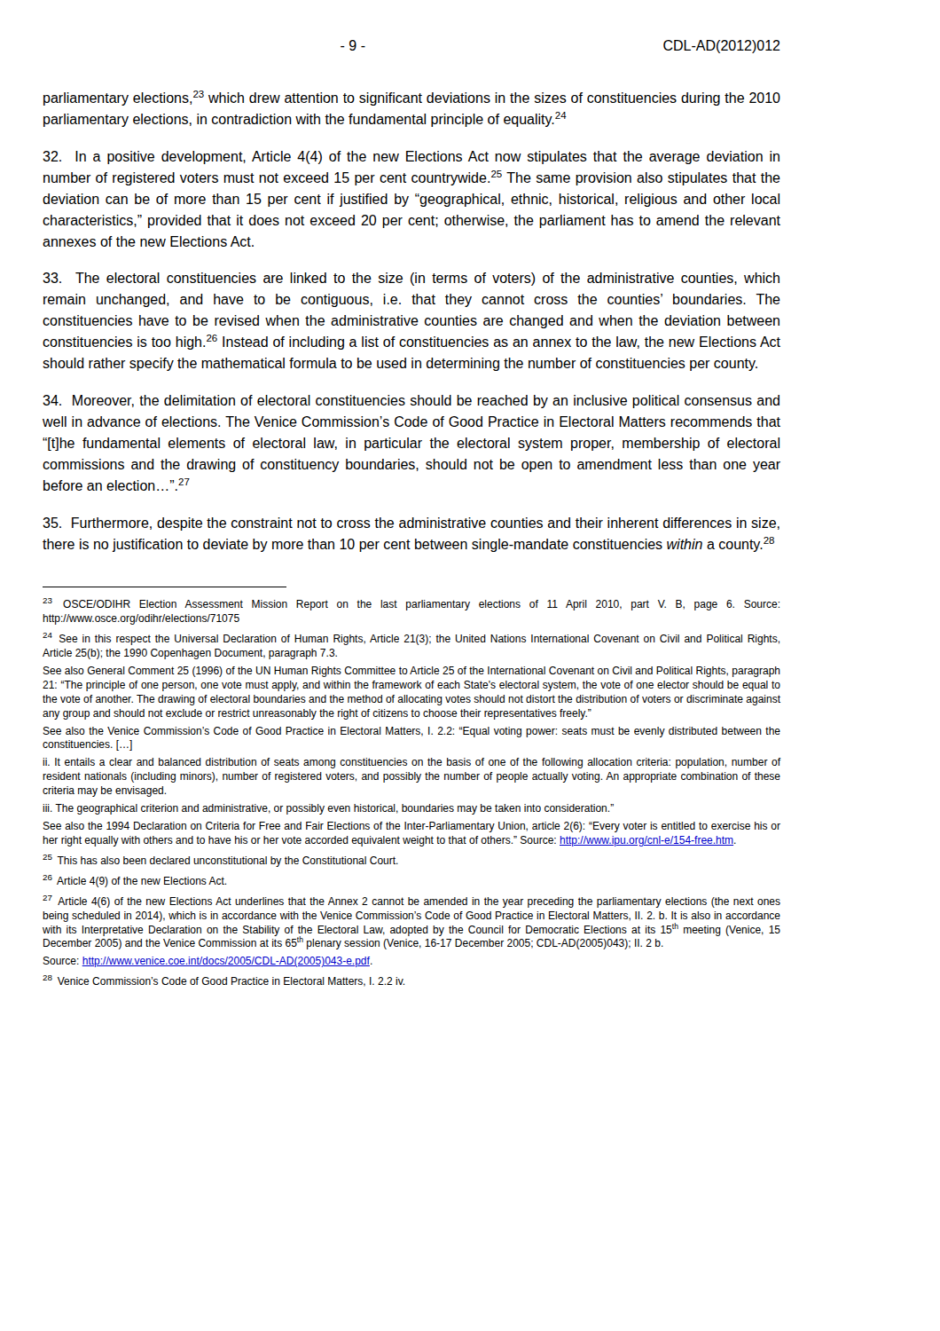- 9 - CDL-AD(2012)012
parliamentary elections,23 which drew attention to significant deviations in the sizes of constituencies during the 2010 parliamentary elections, in contradiction with the fundamental principle of equality.24
32. In a positive development, Article 4(4) of the new Elections Act now stipulates that the average deviation in number of registered voters must not exceed 15 per cent countrywide.25 The same provision also stipulates that the deviation can be of more than 15 per cent if justified by “geographical, ethnic, historical, religious and other local characteristics,” provided that it does not exceed 20 per cent; otherwise, the parliament has to amend the relevant annexes of the new Elections Act.
33. The electoral constituencies are linked to the size (in terms of voters) of the administrative counties, which remain unchanged, and have to be contiguous, i.e. that they cannot cross the counties’ boundaries. The constituencies have to be revised when the administrative counties are changed and when the deviation between constituencies is too high.26 Instead of including a list of constituencies as an annex to the law, the new Elections Act should rather specify the mathematical formula to be used in determining the number of constituencies per county.
34. Moreover, the delimitation of electoral constituencies should be reached by an inclusive political consensus and well in advance of elections. The Venice Commission’s Code of Good Practice in Electoral Matters recommends that “[t]he fundamental elements of electoral law, in particular the electoral system proper, membership of electoral commissions and the drawing of constituency boundaries, should not be open to amendment less than one year before an election…”.27
35. Furthermore, despite the constraint not to cross the administrative counties and their inherent differences in size, there is no justification to deviate by more than 10 per cent between single-mandate constituencies within a county.28
23 OSCE/ODIHR Election Assessment Mission Report on the last parliamentary elections of 11 April 2010, part V. B, page 6. Source: http://www.osce.org/odihr/elections/71075
24 See in this respect the Universal Declaration of Human Rights, Article 21(3); the United Nations International Covenant on Civil and Political Rights, Article 25(b); the 1990 Copenhagen Document, paragraph 7.3.
See also General Comment 25 (1996) of the UN Human Rights Committee to Article 25 of the International Covenant on Civil and Political Rights, paragraph 21: “The principle of one person, one vote must apply, and within the framework of each State's electoral system, the vote of one elector should be equal to the vote of another. The drawing of electoral boundaries and the method of allocating votes should not distort the distribution of voters or discriminate against any group and should not exclude or restrict unreasonably the right of citizens to choose their representatives freely.”
See also the Venice Commission’s Code of Good Practice in Electoral Matters, I. 2.2: “Equal voting power: seats must be evenly distributed between the constituencies. […]
ii. It entails a clear and balanced distribution of seats among constituencies on the basis of one of the following allocation criteria: population, number of resident nationals (including minors), number of registered voters, and possibly the number of people actually voting. An appropriate combination of these criteria may be envisaged.
iii. The geographical criterion and administrative, or possibly even historical, boundaries may be taken into consideration.”
See also the 1994 Declaration on Criteria for Free and Fair Elections of the Inter-Parliamentary Union, article 2(6): “Every voter is entitled to exercise his or her right equally with others and to have his or her vote accorded equivalent weight to that of others.” Source: http://www.ipu.org/cnl-e/154-free.htm.
25 This has also been declared unconstitutional by the Constitutional Court.
26 Article 4(9) of the new Elections Act.
27 Article 4(6) of the new Elections Act underlines that the Annex 2 cannot be amended in the year preceding the parliamentary elections (the next ones being scheduled in 2014), which is in accordance with the Venice Commission’s Code of Good Practice in Electoral Matters, II. 2. b. It is also in accordance with its Interpretative Declaration on the Stability of the Electoral Law, adopted by the Council for Democratic Elections at its 15th meeting (Venice, 15 December 2005) and the Venice Commission at its 65th plenary session (Venice, 16-17 December 2005; CDL-AD(2005)043); II. 2 b.
Source: http://www.venice.coe.int/docs/2005/CDL-AD(2005)043-e.pdf.
28 Venice Commission’s Code of Good Practice in Electoral Matters, I. 2.2 iv.